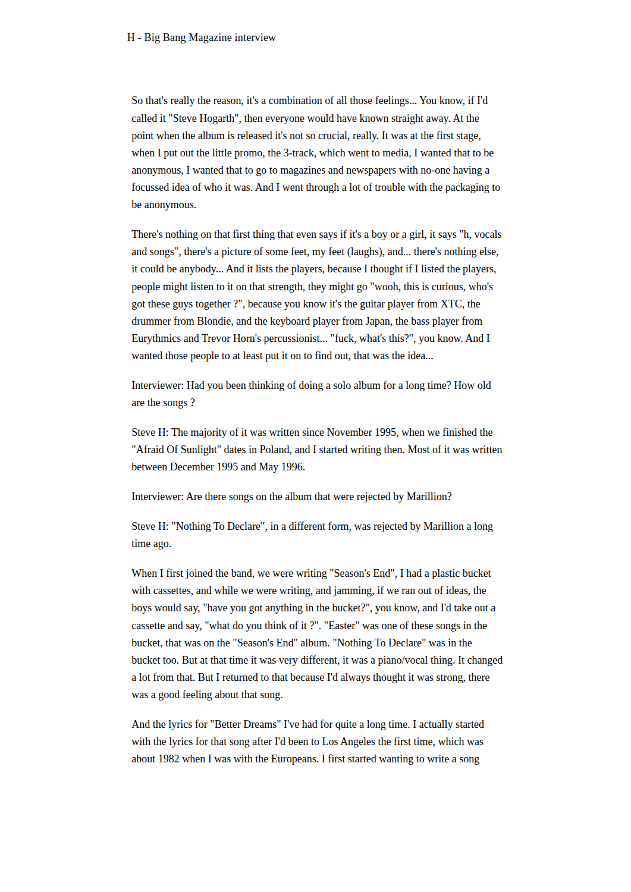H - Big Bang Magazine interview
So that's really the reason, it's a combination of all those feelings... You know, if I'd called it "Steve Hogarth", then everyone would have known straight away. At the point when the album is released it's not so crucial, really. It was at the first stage, when I put out the little promo, the 3-track, which went to media, I wanted that to be anonymous, I wanted that to go to magazines and newspapers with no-one having a focussed idea of who it was. And I went through a lot of trouble with the packaging to be anonymous.
There's nothing on that first thing that even says if it's a boy or a girl, it says "h, vocals and songs", there's a picture of some feet, my feet (laughs), and... there's nothing else, it could be anybody... And it lists the players, because I thought if I listed the players, people might listen to it on that strength, they might go "wooh, this is curious, who's got these guys together ?", because you know it's the guitar player from XTC, the drummer from Blondie, and the keyboard player from Japan, the bass player from Eurythmics and Trevor Horn's percussionist... "fuck, what's this?", you know. And I wanted those people to at least put it on to find out, that was the idea...
Interviewer: Had you been thinking of doing a solo album for a long time? How old are the songs ?
Steve H: The majority of it was written since November 1995, when we finished the "Afraid Of Sunlight" dates in Poland, and I started writing then. Most of it was written between December 1995 and May 1996.
Interviewer: Are there songs on the album that were rejected by Marillion?
Steve H: "Nothing To Declare", in a different form, was rejected by Marillion a long time ago.
When I first joined the band, we were writing "Season's End", I had a plastic bucket with cassettes, and while we were writing, and jamming, if we ran out of ideas, the boys would say, "have you got anything in the bucket?", you know, and I'd take out a cassette and say, "what do you think of it ?". "Easter" was one of these songs in the bucket, that was on the "Season's End" album. "Nothing To Declare" was in the bucket too. But at that time it was very different, it was a piano/vocal thing. It changed a lot from that. But I returned to that because I'd always thought it was strong, there was a good feeling about that song.
And the lyrics for "Better Dreams" I've had for quite a long time. I actually started with the lyrics for that song after I'd been to Los Angeles the first time, which was about 1982 when I was with the Europeans. I first started wanting to write a song